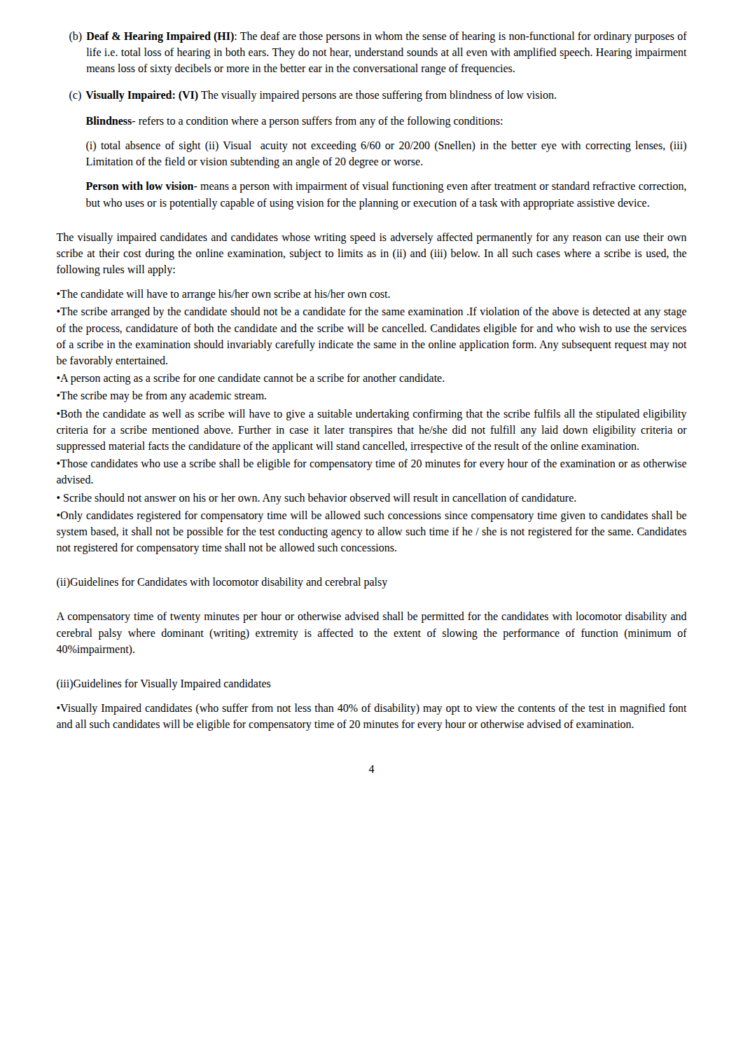(b)
Deaf & Hearing Impaired (HI): The deaf are those persons in whom the sense of hearing is non-functional for ordinary purposes of life i.e. total loss of hearing in both ears. They do not hear, understand sounds at all even with amplified speech. Hearing impairment means loss of sixty decibels or more in the better ear in the conversational range of frequencies.
(c)
Visually Impaired: (VI) The visually impaired persons are those suffering from blindness of low vision.
Blindness- refers to a condition where a person suffers from any of the following conditions:
(i) total absence of sight (ii) Visual acuity not exceeding 6/60 or 20/200 (Snellen) in the better eye with correcting lenses, (iii) Limitation of the field or vision subtending an angle of 20 degree or worse.
Person with low vision- means a person with impairment of visual functioning even after treatment or standard refractive correction, but who uses or is potentially capable of using vision for the planning or execution of a task with appropriate assistive device.
The visually impaired candidates and candidates whose writing speed is adversely affected permanently for any reason can use their own scribe at their cost during the online examination, subject to limits as in (ii) and (iii) below. In all such cases where a scribe is used, the following rules will apply:
•The candidate will have to arrange his/her own scribe at his/her own cost.
•The scribe arranged by the candidate should not be a candidate for the same examination .If violation of the above is detected at any stage of the process, candidature of both the candidate and the scribe will be cancelled. Candidates eligible for and who wish to use the services of a scribe in the examination should invariably carefully indicate the same in the online application form. Any subsequent request may not be favorably entertained.
•A person acting as a scribe for one candidate cannot be a scribe for another candidate.
•The scribe may be from any academic stream.
•Both the candidate as well as scribe will have to give a suitable undertaking confirming that the scribe fulfils all the stipulated eligibility criteria for a scribe mentioned above. Further in case it later transpires that he/she did not fulfill any laid down eligibility criteria or suppressed material facts the candidature of the applicant will stand cancelled, irrespective of the result of the online examination.
•Those candidates who use a scribe shall be eligible for compensatory time of 20 minutes for every hour of the examination or as otherwise advised.
• Scribe should not answer on his or her own. Any such behavior observed will result in cancellation of candidature.
•Only candidates registered for compensatory time will be allowed such concessions since compensatory time given to candidates shall be system based, it shall not be possible for the test conducting agency to allow such time if he / she is not registered for the same. Candidates not registered for compensatory time shall not be allowed such concessions.
(ii)Guidelines for Candidates with locomotor disability and cerebral palsy
A compensatory time of twenty minutes per hour or otherwise advised shall be permitted for the candidates with locomotor disability and cerebral palsy where dominant (writing) extremity is affected to the extent of slowing the performance of function (minimum of 40%impairment).
(iii)Guidelines for Visually Impaired candidates
•Visually Impaired candidates (who suffer from not less than 40% of disability) may opt to view the contents of the test in magnified font and all such candidates will be eligible for compensatory time of 20 minutes for every hour or otherwise advised of examination.
4